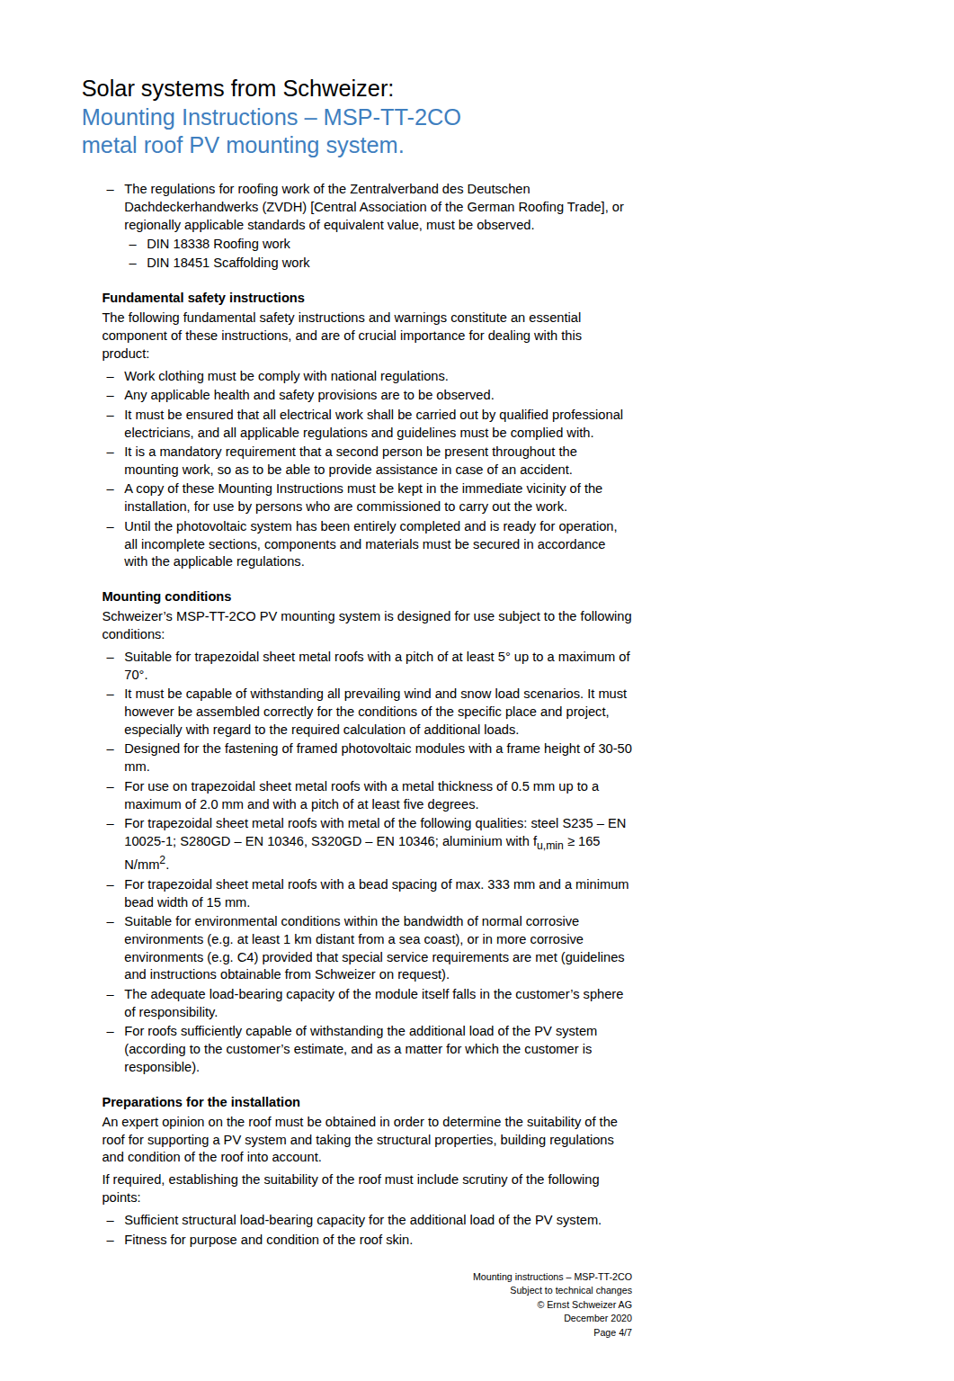Solar systems from Schweizer:
Mounting Instructions – MSP-TT-2CO
metal roof PV mounting system.
The regulations for roofing work of the Zentralverband des Deutschen Dachdeckerhandwerks (ZVDH) [Central Association of the German Roofing Trade], or regionally applicable standards of equivalent value, must be observed.
DIN 18338 Roofing work
DIN 18451 Scaffolding work
Fundamental safety instructions
The following fundamental safety instructions and warnings constitute an essential component of these instructions, and are of crucial importance for dealing with this product:
Work clothing must be comply with national regulations.
Any applicable health and safety provisions are to be observed.
It must be ensured that all electrical work shall be carried out by qualified professional electricians, and all applicable regulations and guidelines must be complied with.
It is a mandatory requirement that a second person be present throughout the mounting work, so as to be able to provide assistance in case of an accident.
A copy of these Mounting Instructions must be kept in the immediate vicinity of the installation, for use by persons who are commissioned to carry out the work.
Until the photovoltaic system has been entirely completed and is ready for operation, all incomplete sections, components and materials must be secured in accordance with the applicable regulations.
Mounting conditions
Schweizer’s MSP-TT-2CO PV mounting system is designed for use subject to the following conditions:
Suitable for trapezoidal sheet metal roofs with a pitch of at least 5° up to a maximum of 70°.
It must be capable of withstanding all prevailing wind and snow load scenarios. It must however be assembled correctly for the conditions of the specific place and project, especially with regard to the required calculation of additional loads.
Designed for the fastening of framed photovoltaic modules with a frame height of 30-50 mm.
For use on trapezoidal sheet metal roofs with a metal thickness of 0.5 mm up to a maximum of 2.0 mm and with a pitch of at least five degrees.
For trapezoidal sheet metal roofs with metal of the following qualities: steel S235 – EN 10025-1; S280GD – EN 10346, S320GD – EN 10346; aluminium with fu,min ≥ 165 N/mm2.
For trapezoidal sheet metal roofs with a bead spacing of max. 333 mm and a minimum bead width of 15 mm.
Suitable for environmental conditions within the bandwidth of normal corrosive environments (e.g. at least 1 km distant from a sea coast), or in more corrosive environments (e.g. C4) provided that special service requirements are met (guidelines and instructions obtainable from Schweizer on request).
The adequate load-bearing capacity of the module itself falls in the customer’s sphere of responsibility.
For roofs sufficiently capable of withstanding the additional load of the PV system (according to the customer’s estimate, and as a matter for which the customer is responsible).
Preparations for the installation
An expert opinion on the roof must be obtained in order to determine the suitability of the roof for supporting a PV system and taking the structural properties, building regulations and condition of the roof into account.
If required, establishing the suitability of the roof must include scrutiny of the following points:
Sufficient structural load-bearing capacity for the additional load of the PV system.
Fitness for purpose and condition of the roof skin.
Mounting instructions – MSP-TT-2CO
Subject to technical changes
© Ernst Schweizer AG
December 2020
Page 4/7